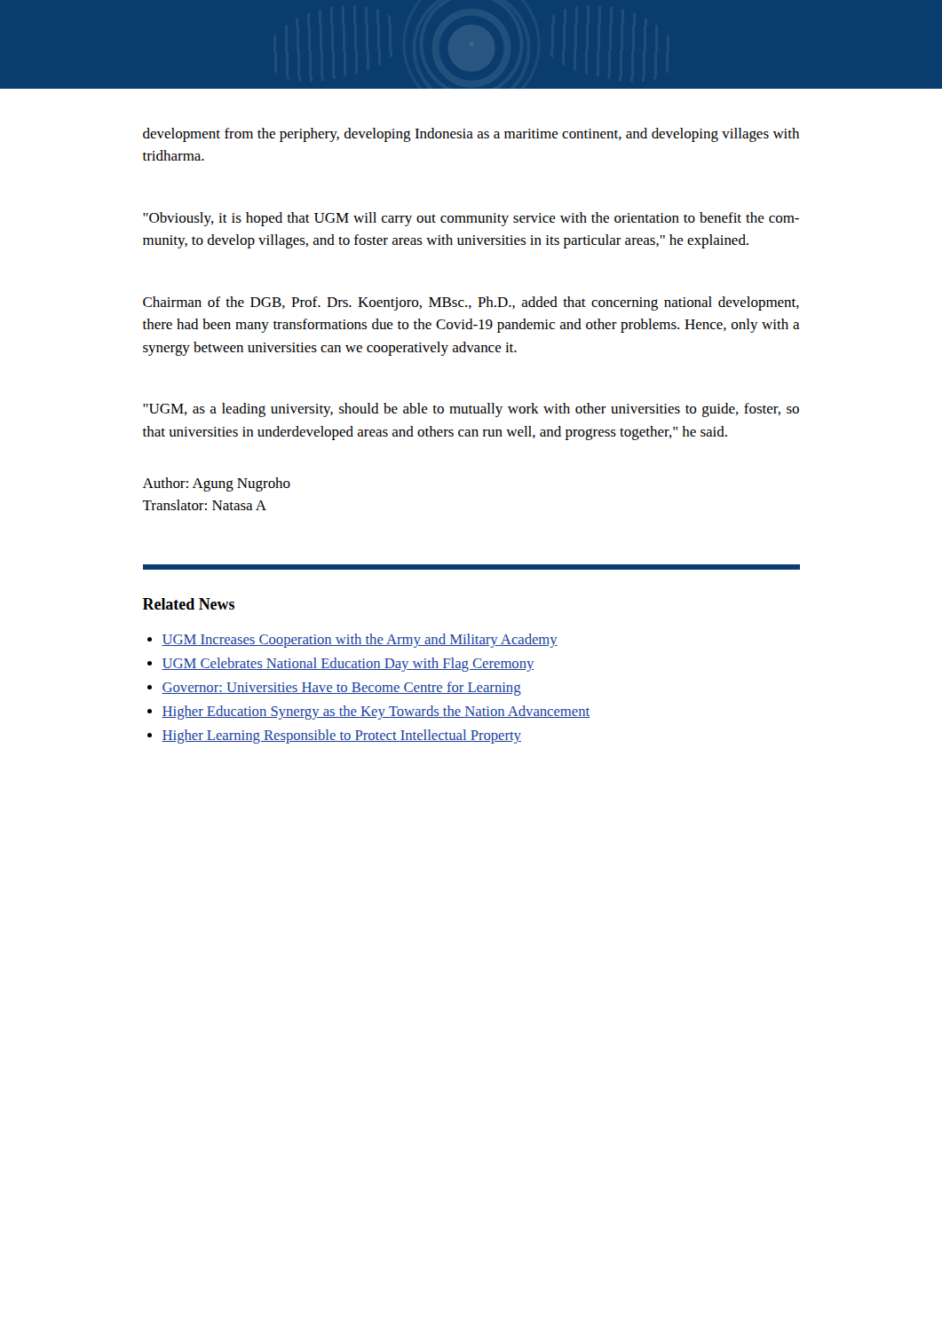development from the periphery, developing Indonesia as a maritime continent, and developing villages with tridharma.
"Obviously, it is hoped that UGM will carry out community service with the orientation to benefit the community, to develop villages, and to foster areas with universities in its particular areas," he explained.
Chairman of the DGB, Prof. Drs. Koentjoro, MBsc., Ph.D., added that concerning national development, there had been many transformations due to the Covid-19 pandemic and other problems. Hence, only with a synergy between universities can we cooperatively advance it.
"UGM, as a leading university, should be able to mutually work with other universities to guide, foster, so that universities in underdeveloped areas and others can run well, and progress together," he said.
Author: Agung Nugroho Translator: Natasa A
Related News
UGM Increases Cooperation with the Army and Military Academy
UGM Celebrates National Education Day with Flag Ceremony
Governor: Universities Have to Become Centre for Learning
Higher Education Synergy as the Key Towards the Nation Advancement
Higher Learning Responsible to Protect Intellectual Property